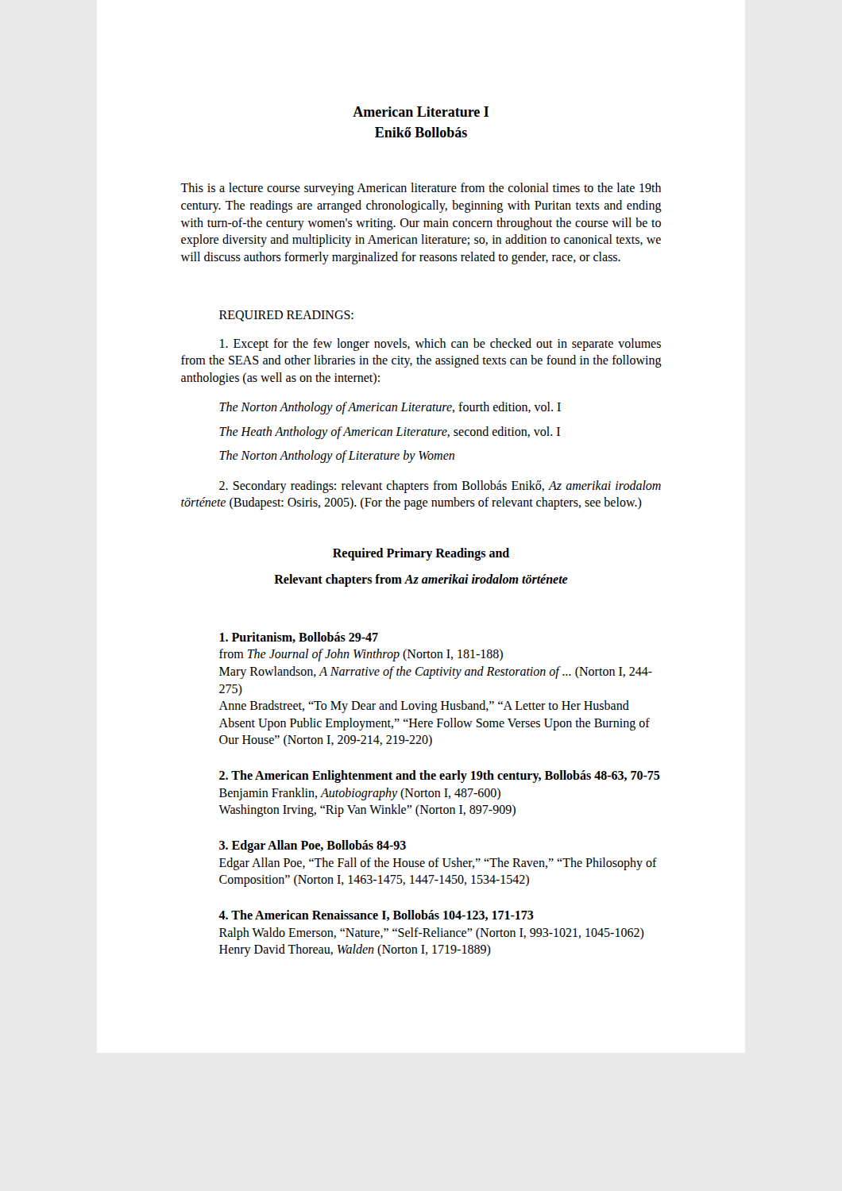American Literature I
Enikő Bollobás
This is a lecture course surveying American literature from the colonial times to the late 19th century. The readings are arranged chronologically, beginning with Puritan texts and ending with turn-of-the century women's writing. Our main concern throughout the course will be to explore diversity and multiplicity in American literature; so, in addition to canonical texts, we will discuss authors formerly marginalized for reasons related to gender, race, or class.
REQUIRED READINGS:
1. Except for the few longer novels, which can be checked out in separate volumes from the SEAS and other libraries in the city, the assigned texts can be found in the following anthologies (as well as on the internet):
The Norton Anthology of American Literature, fourth edition, vol. I
The Heath Anthology of American Literature, second edition, vol. I
The Norton Anthology of Literature by Women
2. Secondary readings: relevant chapters from Bollobás Enikő, Az amerikai irodalom története (Budapest: Osiris, 2005). (For the page numbers of relevant chapters, see below.)
Required Primary Readings andRelevant chapters from Az amerikai irodalom története
1. Puritanism, Bollobás 29-47
from The Journal of John Winthrop (Norton I, 181-188)
Mary Rowlandson, A Narrative of the Captivity and Restoration of ... (Norton I, 244-275)
Anne Bradstreet, “To My Dear and Loving Husband,” “A Letter to Her Husband Absent Upon Public Employment,” “Here Follow Some Verses Upon the Burning of Our House” (Norton I, 209-214, 219-220)
2. The American Enlightenment and the early 19th century, Bollobás 48-63, 70-75
Benjamin Franklin, Autobiography (Norton I, 487-600)
Washington Irving, “Rip Van Winkle” (Norton I, 897-909)
3. Edgar Allan Poe, Bollobás 84-93
Edgar Allan Poe, “The Fall of the House of Usher,” “The Raven,” “The Philosophy of Composition” (Norton I, 1463-1475, 1447-1450, 1534-1542)
4. The American Renaissance I, Bollobás 104-123, 171-173
Ralph Waldo Emerson, “Nature,” “Self-Reliance” (Norton I, 993-1021, 1045-1062)
Henry David Thoreau, Walden (Norton I, 1719-1889)